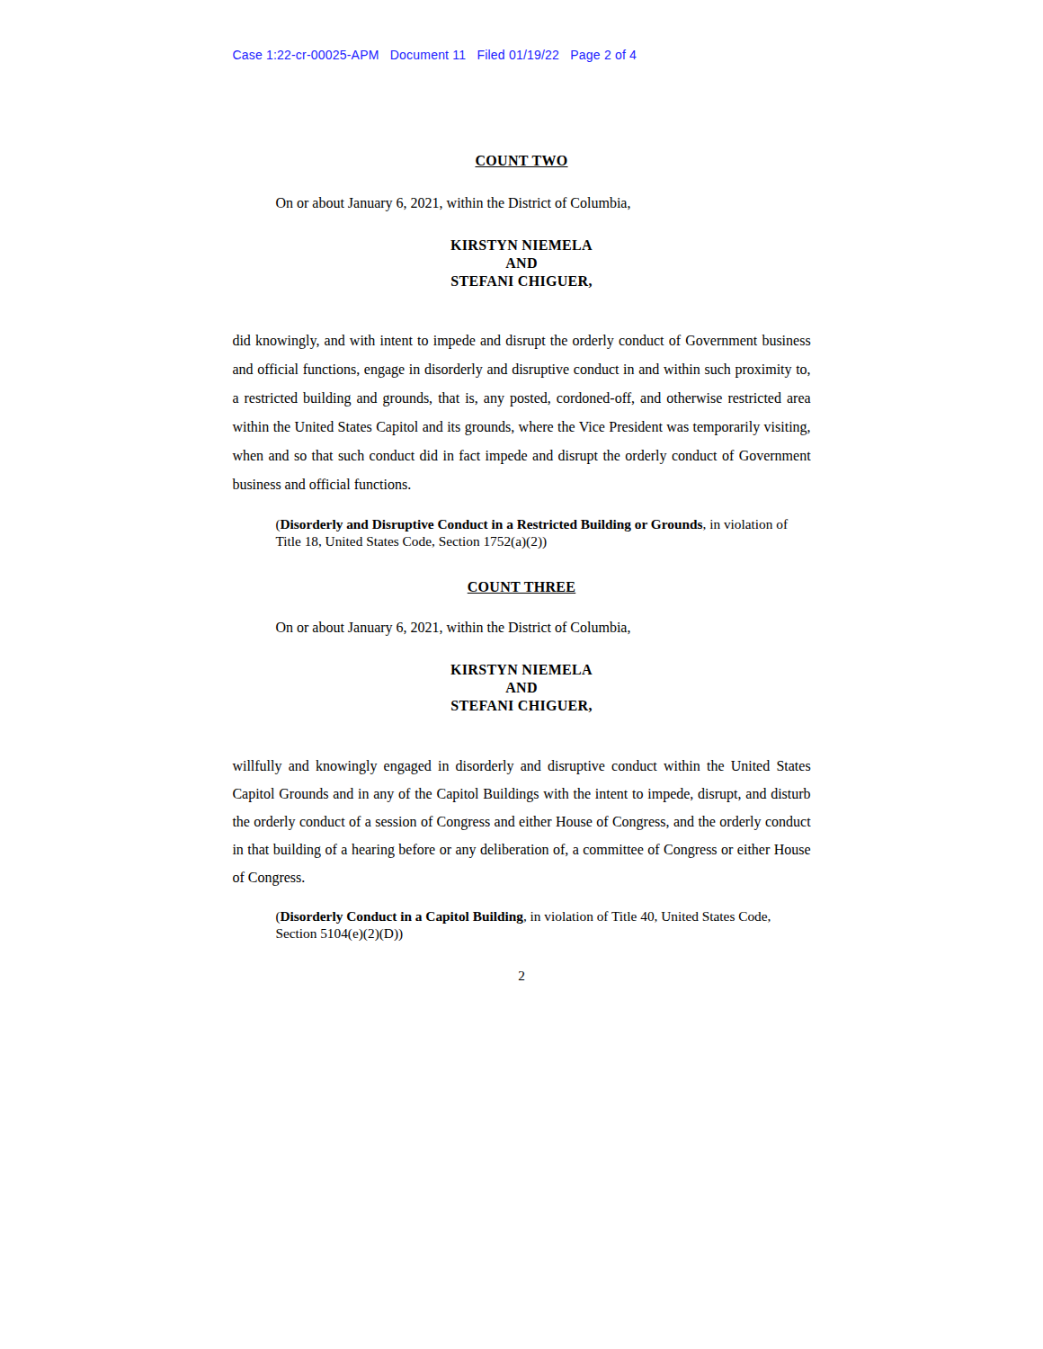Case 1:22-cr-00025-APM Document 11 Filed 01/19/22 Page 2 of 4
COUNT TWO
On or about January 6, 2021, within the District of Columbia,
KIRSTYN NIEMELA
AND
STEFANI CHIGUER,
did knowingly, and with intent to impede and disrupt the orderly conduct of Government business and official functions, engage in disorderly and disruptive conduct in and within such proximity to, a restricted building and grounds, that is, any posted, cordoned-off, and otherwise restricted area within the United States Capitol and its grounds, where the Vice President was temporarily visiting, when and so that such conduct did in fact impede and disrupt the orderly conduct of Government business and official functions.
(Disorderly and Disruptive Conduct in a Restricted Building or Grounds, in violation of Title 18, United States Code, Section 1752(a)(2))
COUNT THREE
On or about January 6, 2021, within the District of Columbia,
KIRSTYN NIEMELA
AND
STEFANI CHIGUER,
willfully and knowingly engaged in disorderly and disruptive conduct within the United States Capitol Grounds and in any of the Capitol Buildings with the intent to impede, disrupt, and disturb the orderly conduct of a session of Congress and either House of Congress, and the orderly conduct in that building of a hearing before or any deliberation of, a committee of Congress or either House of Congress.
(Disorderly Conduct in a Capitol Building, in violation of Title 40, United States Code, Section 5104(e)(2)(D))
2